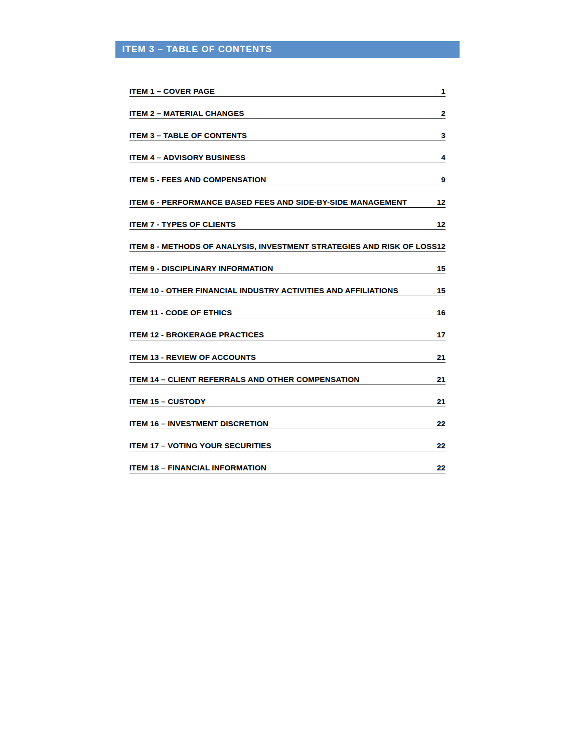ITEM 3 – TABLE OF CONTENTS
| ITEM 1 – COVER PAGE | 1 |
| ITEM 2 – MATERIAL CHANGES | 2 |
| ITEM 3 – TABLE OF CONTENTS | 3 |
| ITEM 4 – ADVISORY BUSINESS | 4 |
| ITEM 5 - FEES AND COMPENSATION | 9 |
| ITEM 6 - PERFORMANCE BASED FEES AND SIDE-BY-SIDE MANAGEMENT | 12 |
| ITEM 7 - TYPES OF CLIENTS | 12 |
| ITEM 8 - METHODS OF ANALYSIS, INVESTMENT STRATEGIES AND RISK OF LOSS | 12 |
| ITEM 9 - DISCIPLINARY INFORMATION | 15 |
| ITEM 10 - OTHER FINANCIAL INDUSTRY ACTIVITIES AND AFFILIATIONS | 15 |
| ITEM 11 - CODE OF ETHICS | 16 |
| ITEM 12 - BROKERAGE PRACTICES | 17 |
| ITEM 13 - REVIEW OF ACCOUNTS | 21 |
| ITEM 14 – CLIENT REFERRALS AND OTHER COMPENSATION | 21 |
| ITEM 15 – CUSTODY | 21 |
| ITEM 16 – INVESTMENT DISCRETION | 22 |
| ITEM 17 – VOTING YOUR SECURITIES | 22 |
| ITEM 18 – FINANCIAL INFORMATION | 22 |